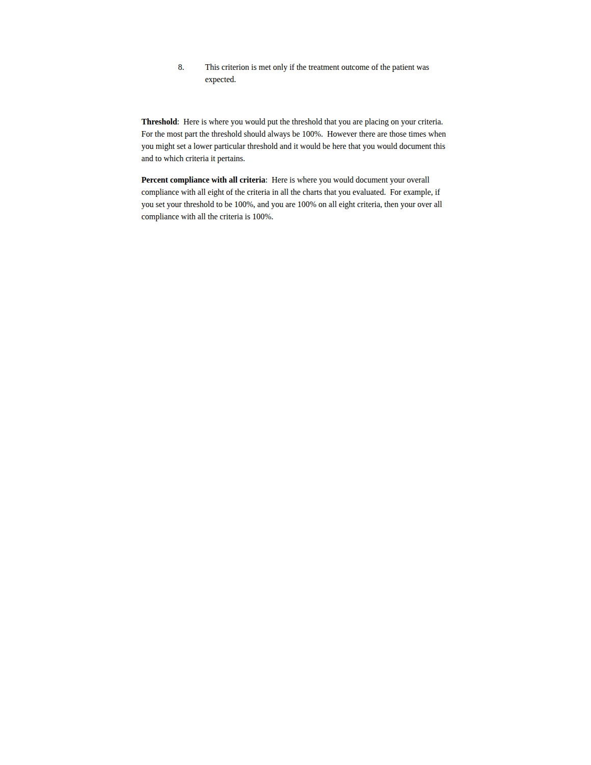8. This criterion is met only if the treatment outcome of the patient was expected.
Threshold: Here is where you would put the threshold that you are placing on your criteria. For the most part the threshold should always be 100%. However there are those times when you might set a lower particular threshold and it would be here that you would document this and to which criteria it pertains.
Percent compliance with all criteria: Here is where you would document your overall compliance with all eight of the criteria in all the charts that you evaluated. For example, if you set your threshold to be 100%, and you are 100% on all eight criteria, then your over all compliance with all the criteria is 100%.